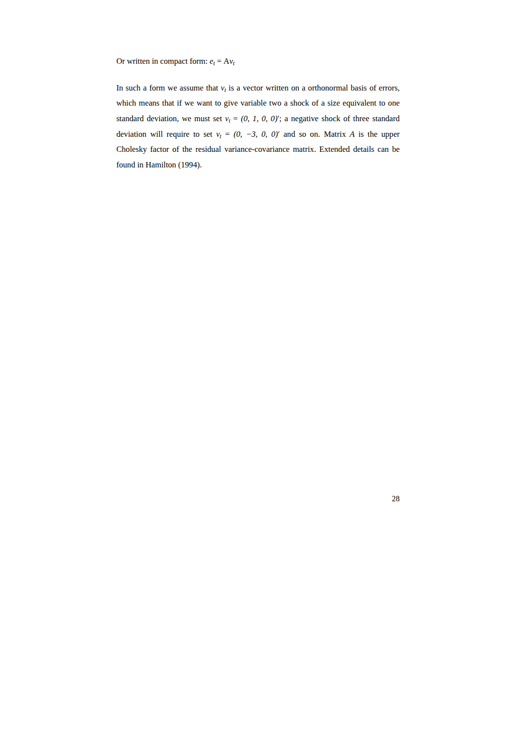Or written in compact form: et = Avt
In such a form we assume that vt is a vector written on a orthonormal basis of errors, which means that if we want to give variable two a shock of a size equivalent to one standard deviation, we must set vt = (0, 1, 0, 0)′; a negative shock of three standard deviation will require to set vt = (0, −3, 0, 0)′ and so on. Matrix A is the upper Cholesky factor of the residual variance-covariance matrix. Extended details can be found in Hamilton (1994).
28